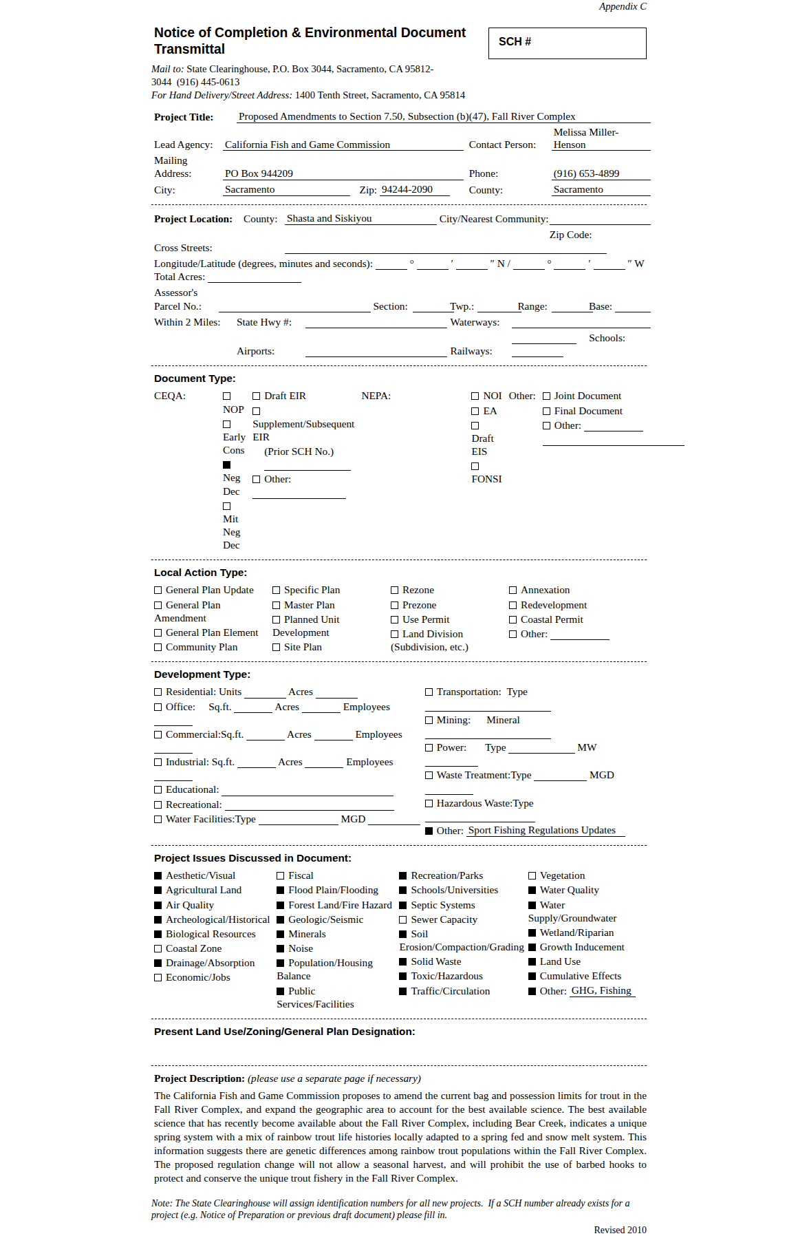Appendix C
Notice of Completion & Environmental Document Transmittal
Mail to: State Clearinghouse, P.O. Box 3044, Sacramento, CA 95812-3044 (916) 445-0613
For Hand Delivery/Street Address: 1400 Tenth Street, Sacramento, CA 95814
SCH #
| Project Title: | Proposed Amendments to Section 7.50, Subsection (b)(47), Fall River Complex |
| Lead Agency: | California Fish and Game Commission | Contact Person: | Melissa Miller-Henson |
| Mailing Address: | PO Box 944209 | Phone: | (916) 653-4899 |
| City: | Sacramento Zip: 94244-2090 | County: | Sacramento |
| Project Location: | County: | Shasta and Siskiyou | City/Nearest Community: | |
| Cross Streets: | | Zip Code: |
Longitude/Latitude (degrees, minutes and seconds): ° ′ ″ N / ° ′ ″ W Total Acres:
| Assessor's Parcel No.: | | Section: | | Twp.: | | Range: | | Base: | |
| Within 2 Miles: | State Hwy #: | | Waterways: | |
| | Airports: | | Railways: | Schools: |
Document Type:
CEQA:
NOP
Early Cons
Neg Dec
Mit Neg Dec
Draft EIR
Supplement/Subsequent EIR
(Prior SCH No.)
Other:
NEPA:
NOI
EA
Draft EIS
FONSI
Other:
Joint Document
Final Document
Other:
Local Action Type:
General Plan Update
General Plan Amendment
General Plan Element
Community Plan
Specific Plan
Master Plan
Planned Unit Development
Site Plan
Rezone
Prezone
Use Permit
Land Division (Subdivision, etc.)
Annexation
Redevelopment
Coastal Permit
Other:
Development Type:
Residential: Units Acres
Office: Sq.ft. Acres Employees
Commercial:Sq.ft. Acres Employees
Industrial: Sq.ft. Acres Employees
Educational:
Recreational:
Water Facilities:Type MGD
Transportation: Type
Mining: Mineral
Power: Type MW
Waste Treatment:Type MGD
Hazardous Waste:Type
Other: Sport Fishing Regulations Updates
Project Issues Discussed in Document:
Aesthetic/Visual
Agricultural Land
Air Quality
Archeological/Historical
Biological Resources
Coastal Zone
Drainage/Absorption
Economic/Jobs
Fiscal
Flood Plain/Flooding
Forest Land/Fire Hazard
Geologic/Seismic
Minerals
Noise
Population/Housing Balance
Public Services/Facilities
Recreation/Parks
Schools/Universities
Septic Systems
Sewer Capacity
Soil Erosion/Compaction/Grading
Solid Waste
Toxic/Hazardous
Traffic/Circulation
Vegetation
Water Quality
Water Supply/Groundwater
Wetland/Riparian
Growth Inducement
Land Use
Cumulative Effects
Other: GHG, Fishing
Present Land Use/Zoning/General Plan Designation:
Project Description: (please use a separate page if necessary)
The California Fish and Game Commission proposes to amend the current bag and possession limits for trout in the Fall River Complex, and expand the geographic area to account for the best available science. The best available science that has recently become available about the Fall River Complex, including Bear Creek, indicates a unique spring system with a mix of rainbow trout life histories locally adapted to a spring fed and snow melt system. This information suggests there are genetic differences among rainbow trout populations within the Fall River Complex. The proposed regulation change will not allow a seasonal harvest, and will prohibit the use of barbed hooks to protect and conserve the unique trout fishery in the Fall River Complex.
Note: The State Clearinghouse will assign identification numbers for all new projects. If a SCH number already exists for a project (e.g. Notice of Preparation or previous draft document) please fill in.
Revised 2010